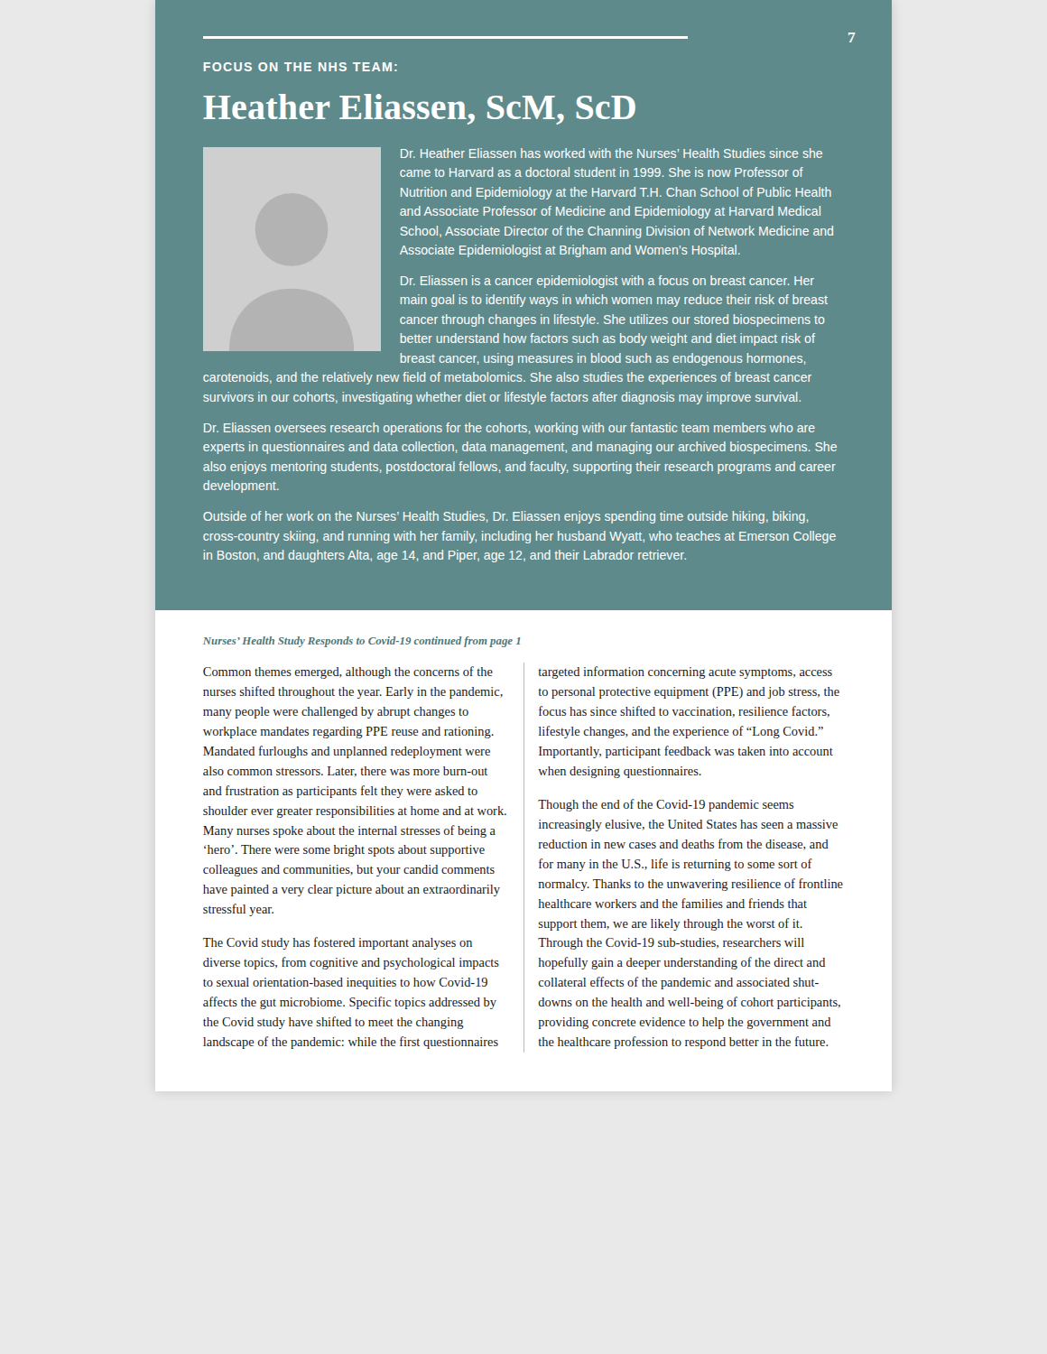7
Focus on the NHS Team:
Heather Eliassen, ScM, ScD
Dr. Heather Eliassen has worked with the Nurses’ Health Studies since she came to Harvard as a doctoral student in 1999. She is now Professor of Nutrition and Epidemiology at the Harvard T.H. Chan School of Public Health and Associate Professor of Medicine and Epidemiology at Harvard Medical School, Associate Director of the Channing Division of Network Medicine and Associate Epidemiologist at Brigham and Women’s Hospital.
Dr. Eliassen is a cancer epidemiologist with a focus on breast cancer. Her main goal is to identify ways in which women may reduce their risk of breast cancer through changes in lifestyle. She utilizes our stored biospecimens to better understand how factors such as body weight and diet impact risk of breast cancer, using measures in blood such as endogenous hormones, carotenoids, and the relatively new field of metabolomics. She also studies the experiences of breast cancer survivors in our cohorts, investigating whether diet or lifestyle factors after diagnosis may improve survival.
Dr. Eliassen oversees research operations for the cohorts, working with our fantastic team members who are experts in questionnaires and data collection, data management, and managing our archived biospecimens. She also enjoys mentoring students, postdoctoral fellows, and faculty, supporting their research programs and career development.
Outside of her work on the Nurses’ Health Studies, Dr. Eliassen enjoys spending time outside hiking, biking, cross-country skiing, and running with her family, including her husband Wyatt, who teaches at Emerson College in Boston, and daughters Alta, age 14, and Piper, age 12, and their Labrador retriever.
Nurses’ Health Study Responds to Covid-19 continued from page 1
Common themes emerged, although the concerns of the nurses shifted throughout the year. Early in the pandemic, many people were challenged by abrupt changes to workplace mandates regarding PPE reuse and rationing. Mandated furloughs and unplanned redeployment were also common stressors. Later, there was more burn-out and frustration as participants felt they were asked to shoulder ever greater responsibilities at home and at work. Many nurses spoke about the internal stresses of being a ‘hero’. There were some bright spots about supportive colleagues and communities, but your candid comments have painted a very clear picture about an extraordinarily stressful year.
The Covid study has fostered important analyses on diverse topics, from cognitive and psychological impacts to sexual orientation-based inequities to how Covid-19 affects the gut microbiome. Specific topics addressed by the Covid study have shifted to meet the changing landscape of the pandemic: while the first questionnaires targeted information concerning acute symptoms, access to personal protective equipment (PPE) and job stress, the focus has since shifted to vaccination, resilience factors, lifestyle changes, and the experience of “Long Covid.” Importantly, participant feedback was taken into account when designing questionnaires.
Though the end of the Covid-19 pandemic seems increasingly elusive, the United States has seen a massive reduction in new cases and deaths from the disease, and for many in the U.S., life is returning to some sort of normalcy. Thanks to the unwavering resilience of frontline healthcare workers and the families and friends that support them, we are likely through the worst of it. Through the Covid-19 sub-studies, researchers will hopefully gain a deeper understanding of the direct and collateral effects of the pandemic and associated shut-downs on the health and well-being of cohort participants, providing concrete evidence to help the government and the healthcare profession to respond better in the future.